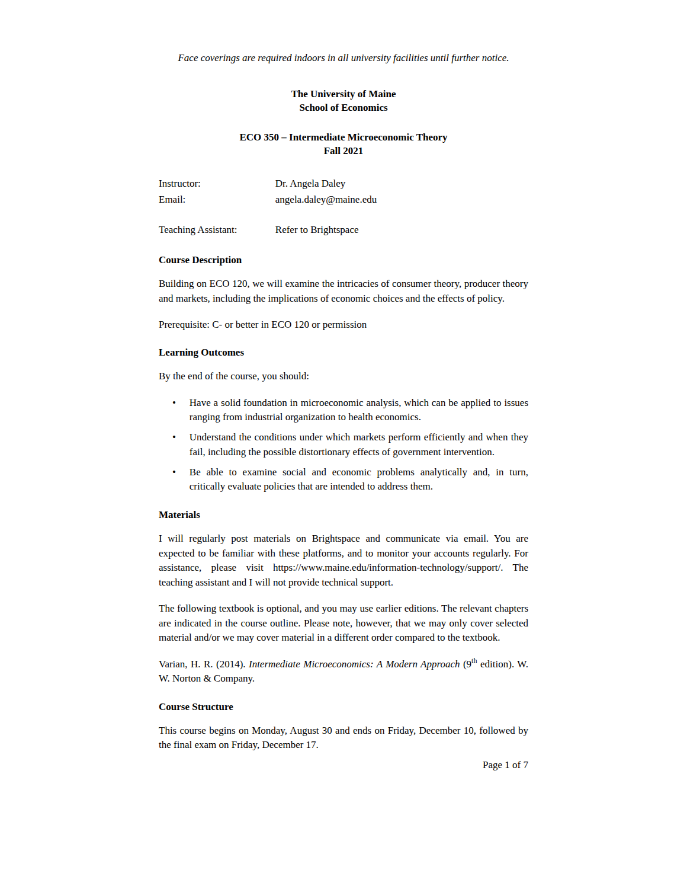Face coverings are required indoors in all university facilities until further notice.
The University of Maine
School of Economics
ECO 350 – Intermediate Microeconomic Theory
Fall 2021
| Instructor: | Dr. Angela Daley |
| Email: | angela.daley@maine.edu |
| Teaching Assistant: | Refer to Brightspace |
Course Description
Building on ECO 120, we will examine the intricacies of consumer theory, producer theory and markets, including the implications of economic choices and the effects of policy.
Prerequisite: C- or better in ECO 120 or permission
Learning Outcomes
By the end of the course, you should:
Have a solid foundation in microeconomic analysis, which can be applied to issues ranging from industrial organization to health economics.
Understand the conditions under which markets perform efficiently and when they fail, including the possible distortionary effects of government intervention.
Be able to examine social and economic problems analytically and, in turn, critically evaluate policies that are intended to address them.
Materials
I will regularly post materials on Brightspace and communicate via email. You are expected to be familiar with these platforms, and to monitor your accounts regularly. For assistance, please visit https://www.maine.edu/information-technology/support/. The teaching assistant and I will not provide technical support.
The following textbook is optional, and you may use earlier editions. The relevant chapters are indicated in the course outline. Please note, however, that we may only cover selected material and/or we may cover material in a different order compared to the textbook.
Varian, H. R. (2014). Intermediate Microeconomics: A Modern Approach (9th edition). W. W. Norton & Company.
Course Structure
This course begins on Monday, August 30 and ends on Friday, December 10, followed by the final exam on Friday, December 17.
Page 1 of 7